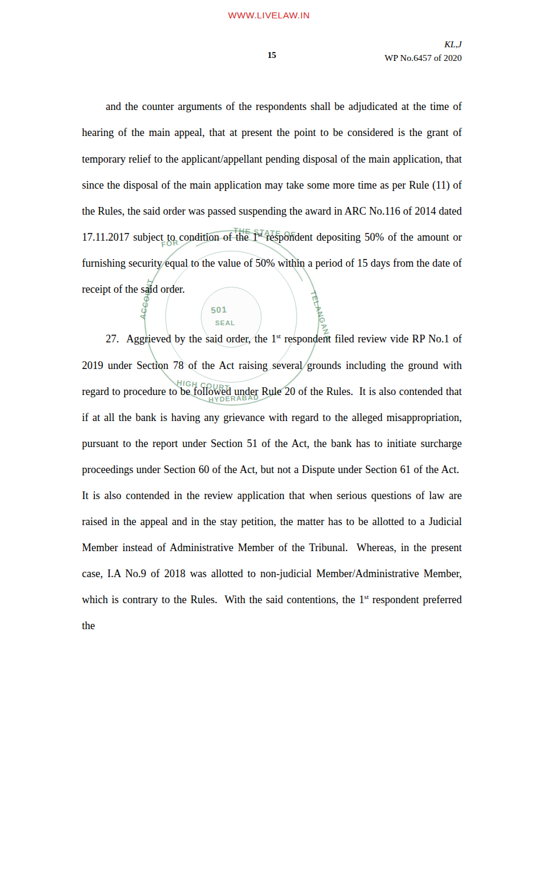WWW.LIVELAW.IN
KL,J
WP No.6457 of 2020
15
FOR
THE STATE OF
ACCOUNT
TELANGANA
HIGH COURT
HYDERABAD
501
SEAL
and the counter arguments of the respondents shall be adjudicated at the time of hearing of the main appeal, that at present the point to be considered is the grant of temporary relief to the applicant/appellant pending disposal of the main application, that since the disposal of the main application may take some more time as per Rule (11) of the Rules, the said order was passed suspending the award in ARC No.116 of 2014 dated 17.11.2017 subject to condition of the 1st respondent depositing 50% of the amount or furnishing security equal to the value of 50% within a period of 15 days from the date of receipt of the said order.
27. Aggrieved by the said order, the 1st respondent filed review vide RP No.1 of 2019 under Section 78 of the Act raising several grounds including the ground with regard to procedure to be followed under Rule 20 of the Rules. It is also contended that if at all the bank is having any grievance with regard to the alleged misappropriation, pursuant to the report under Section 51 of the Act, the bank has to initiate surcharge proceedings under Section 60 of the Act, but not a Dispute under Section 61 of the Act. It is also contended in the review application that when serious questions of law are raised in the appeal and in the stay petition, the matter has to be allotted to a Judicial Member instead of Administrative Member of the Tribunal. Whereas, in the present case, I.A No.9 of 2018 was allotted to non-judicial Member/Administrative Member, which is contrary to the Rules. With the said contentions, the 1st respondent preferred the